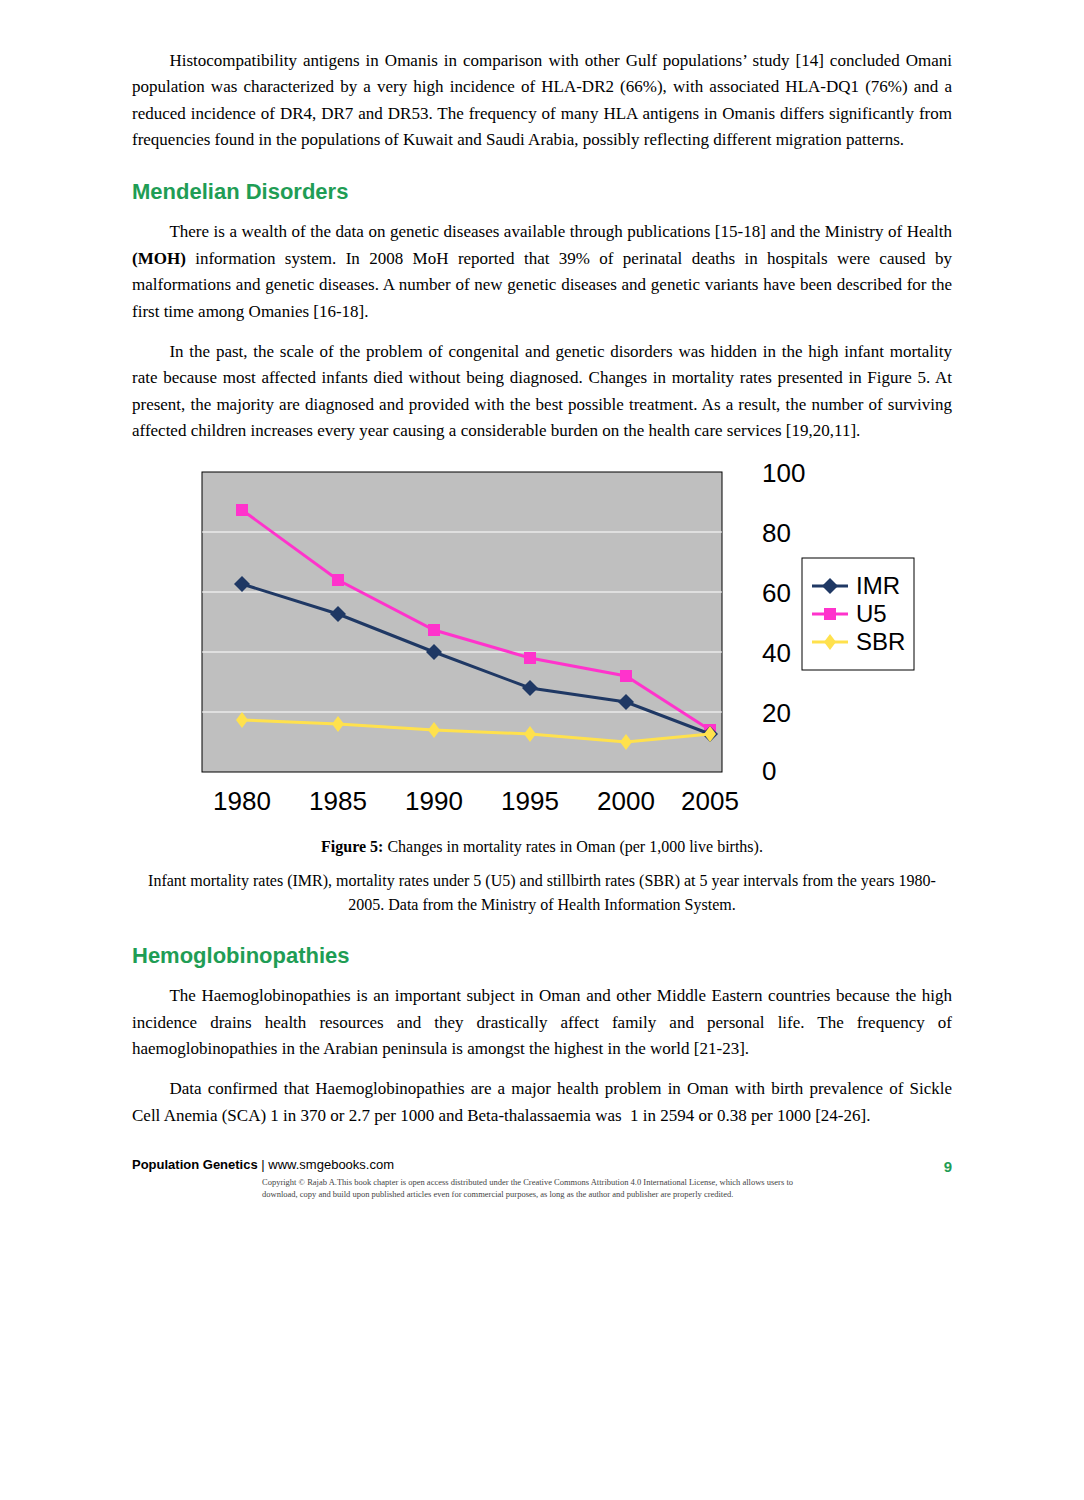Histocompatibility antigens in Omanis in comparison with other Gulf populations’ study [14] concluded Omani population was characterized by a very high incidence of HLA-DR2 (66%), with associated HLA-DQ1 (76%) and a reduced incidence of DR4, DR7 and DR53. The frequency of many HLA antigens in Omanis differs significantly from frequencies found in the populations of Kuwait and Saudi Arabia, possibly reflecting different migration patterns.
Mendelian Disorders
There is a wealth of the data on genetic diseases available through publications [15-18] and the Ministry of Health (MOH) information system. In 2008 MoH reported that 39% of perinatal deaths in hospitals were caused by malformations and genetic diseases. A number of new genetic diseases and genetic variants have been described for the first time among Omanies [16-18].
In the past, the scale of the problem of congenital and genetic disorders was hidden in the high infant mortality rate because most affected infants died without being diagnosed. Changes in mortality rates presented in Figure 5. At present, the majority are diagnosed and provided with the best possible treatment. As a result, the number of surviving affected children increases every year causing a considerable burden on the health care services [19,20,11].
100 80 60 40 20 0 1980 1985 1990 1995 2000 2005 IMR U5 SBR
Figure 5: Changes in mortality rates in Oman (per 1,000 live births).
Infant mortality rates (IMR), mortality rates under 5 (U5) and stillbirth rates (SBR) at 5 year intervals from the years 1980-2005. Data from the Ministry of Health Information System.
Hemoglobinopathies
The Haemoglobinopathies is an important subject in Oman and other Middle Eastern countries because the high incidence drains health resources and they drastically affect family and personal life. The frequency of haemoglobinopathies in the Arabian peninsula is amongst the highest in the world [21-23].
Data confirmed that Haemoglobinopathies are a major health problem in Oman with birth prevalence of Sickle Cell Anemia (SCA) 1 in 370 or 2.7 per 1000 and Beta-thalassaemia was 1 in 2594 or 0.38 per 1000 [24-26].
Population Genetics | www.smgebooks.com
9
Copyright © Rajab A.This book chapter is open access distributed under the Creative Commons Attribution 4.0 International License, which allows users to download, copy and build upon published articles even for commercial purposes, as long as the author and publisher are properly credited.